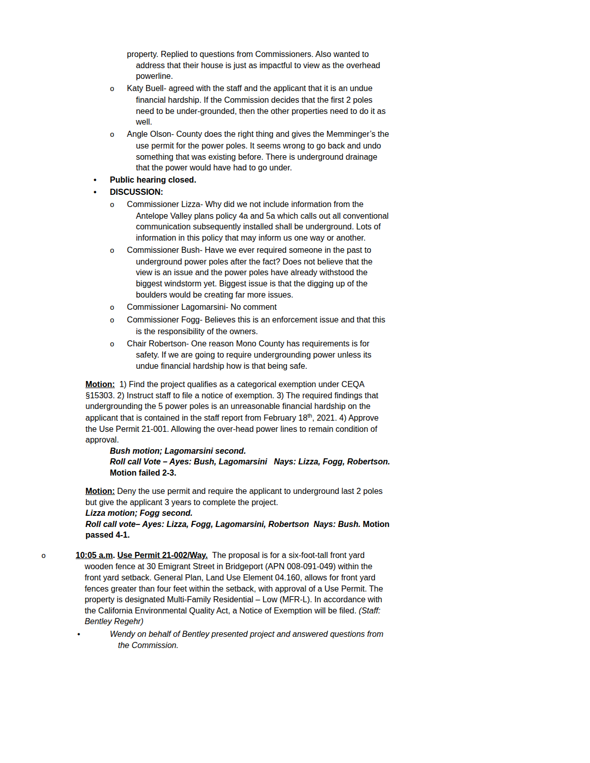property. Replied to questions from Commissioners. Also wanted to address that their house is just as impactful to view as the overhead powerline.
Katy Buell- agreed with the staff and the applicant that it is an undue financial hardship. If the Commission decides that the first 2 poles need to be under-grounded, then the other properties need to do it as well.
Angle Olson- County does the right thing and gives the Memminger’s the use permit for the power poles. It seems wrong to go back and undo something that was existing before. There is underground drainage that the power would have had to go under.
Public hearing closed.
DISCUSSION:
Commissioner Lizza- Why did we not include information from the Antelope Valley plans policy 4a and 5a which calls out all conventional communication subsequently installed shall be underground. Lots of information in this policy that may inform us one way or another.
Commissioner Bush- Have we ever required someone in the past to underground power poles after the fact? Does not believe that the view is an issue and the power poles have already withstood the biggest windstorm yet. Biggest issue is that the digging up of the boulders would be creating far more issues.
Commissioner Lagomarsini- No comment
Commissioner Fogg- Believes this is an enforcement issue and that this is the responsibility of the owners.
Chair Robertson- One reason Mono County has requirements is for safety. If we are going to require undergrounding power unless its undue financial hardship how is that being safe.
Motion: 1) Find the project qualifies as a categorical exemption under CEQA §15303. 2) Instruct staff to file a notice of exemption. 3) The required findings that undergrounding the 5 power poles is an unreasonable financial hardship on the applicant that is contained in the staff report from February 18th, 2021. 4) Approve the Use Permit 21-001. Allowing the over-head power lines to remain condition of approval.
Bush motion; Lagomarsini second.
Roll call Vote – Ayes: Bush, Lagomarsini Nays: Lizza, Fogg, Robertson. Motion failed 2-3.
Motion: Deny the use permit and require the applicant to underground last 2 poles but give the applicant 3 years to complete the project.
Lizza motion; Fogg second.
Roll call vote– Ayes: Lizza, Fogg, Lagomarsini, Robertson Nays: Bush. Motion passed 4-1.
10:05 a.m. Use Permit 21-002/Way. The proposal is for a six-foot-tall front yard wooden fence at 30 Emigrant Street in Bridgeport (APN 008-091-049) within the front yard setback. General Plan, Land Use Element 04.160, allows for front yard fences greater than four feet within the setback, with approval of a Use Permit. The property is designated Multi-Family Residential – Low (MFR-L). In accordance with the California Environmental Quality Act, a Notice of Exemption will be filed. (Staff: Bentley Regehr)
Wendy on behalf of Bentley presented project and answered questions from the Commission.